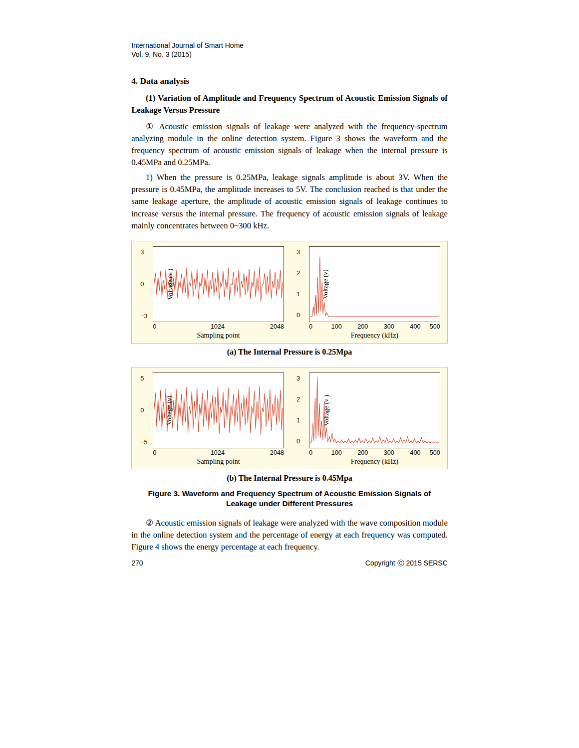International Journal of Smart Home
Vol. 9, No. 3 (2015)
4. Data analysis
(1) Variation of Amplitude and Frequency Spectrum of Acoustic Emission Signals of Leakage Versus Pressure
① Acoustic emission signals of leakage were analyzed with the frequency-spectrum analyzing module in the online detection system. Figure 3 shows the waveform and the frequency spectrum of acoustic emission signals of leakage when the internal pressure is 0.45MPa and 0.25MPa.
1) When the pressure is 0.25MPa, leakage signals amplitude is about 3V. When the pressure is 0.45MPa, the amplitude increases to 5V. The conclusion reached is that under the same leakage aperture, the amplitude of acoustic emission signals of leakage continues to increase versus the internal pressure. The frequency of acoustic emission signals of leakage mainly concentrates between 0~300 kHz.
Voltage (v ) 3 0 −3
0 1024 2048
Sampling point
Voltage (v) 3 2 1 0
0 100 200 300 400 500
Frequency (kHz)
(a) The Internal Pressure is 0.25Mpa
Voltage (v) 5 0 −5
0 1024 2048
Sampling point
Voltage (v ) 3 2 1 0
0 100 200 300 400 500
Frequency (kHz)
(b) The Internal Pressure is 0.45Mpa
Figure 3. Waveform and Frequency Spectrum of Acoustic Emission Signals of
Leakage under Different Pressures
② Acoustic emission signals of leakage were analyzed with the wave composition module in the online detection system and the percentage of energy at each frequency was computed. Figure 4 shows the energy percentage at each frequency.
270 Copyright ⓒ 2015 SERSC